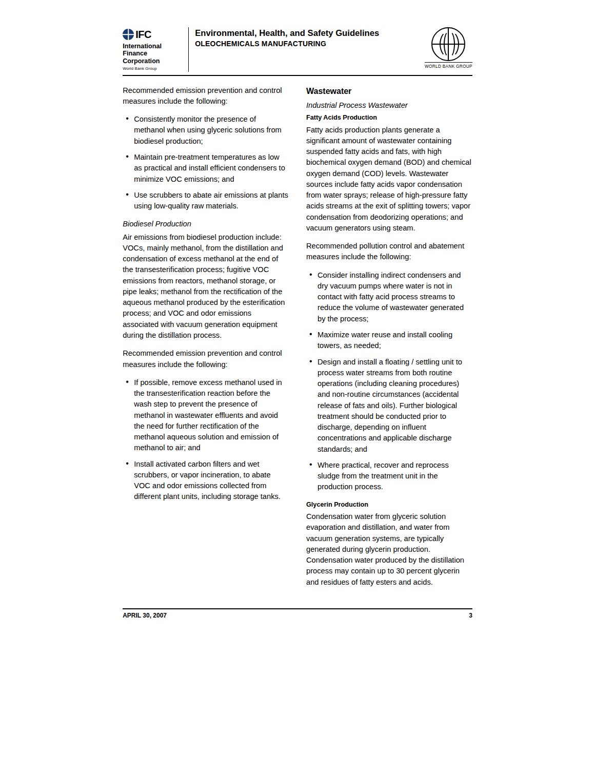IFC
International
Finance
Corporation
World Bank Group
Environmental, Health, and Safety Guidelines
OLEOCHEMICALS MANUFACTURING
WORLD BANK GROUP
Recommended emission prevention and control measures include the following:
Consistently monitor the presence of methanol when using glyceric solutions from biodiesel production;
Maintain pre-treatment temperatures as low as practical and install efficient condensers to minimize VOC emissions; and
Use scrubbers to abate air emissions at plants using low-quality raw materials.
Biodiesel Production
Air emissions from biodiesel production include: VOCs, mainly methanol, from the distillation and condensation of excess methanol at the end of the transesterification process; fugitive VOC emissions from reactors, methanol storage, or pipe leaks; methanol from the rectification of the aqueous methanol produced by the esterification process; and VOC and odor emissions associated with vacuum generation equipment during the distillation process.
Recommended emission prevention and control measures include the following:
If possible, remove excess methanol used in the transesterification reaction before the wash step to prevent the presence of methanol in wastewater effluents and avoid the need for further rectification of the methanol aqueous solution and emission of methanol to air; and
Install activated carbon filters and wet scrubbers, or vapor incineration, to abate VOC and odor emissions collected from different plant units, including storage tanks.
Wastewater
Industrial Process Wastewater
Fatty Acids Production
Fatty acids production plants generate a significant amount of wastewater containing suspended fatty acids and fats, with high biochemical oxygen demand (BOD) and chemical oxygen demand (COD) levels. Wastewater sources include fatty acids vapor condensation from water sprays; release of high-pressure fatty acids streams at the exit of splitting towers; vapor condensation from deodorizing operations; and vacuum generators using steam.
Recommended pollution control and abatement measures include the following:
Consider installing indirect condensers and dry vacuum pumps where water is not in contact with fatty acid process streams to reduce the volume of wastewater generated by the process;
Maximize water reuse and install cooling towers, as needed;
Design and install a floating / settling unit to process water streams from both routine operations (including cleaning procedures) and non-routine circumstances (accidental release of fats and oils). Further biological treatment should be conducted prior to discharge, depending on influent concentrations and applicable discharge standards; and
Where practical, recover and reprocess sludge from the treatment unit in the production process.
Glycerin Production
Condensation water from glyceric solution evaporation and distillation, and water from vacuum generation systems, are typically generated during glycerin production. Condensation water produced by the distillation process may contain up to 30 percent glycerin and residues of fatty esters and acids.
APRIL 30, 2007
3